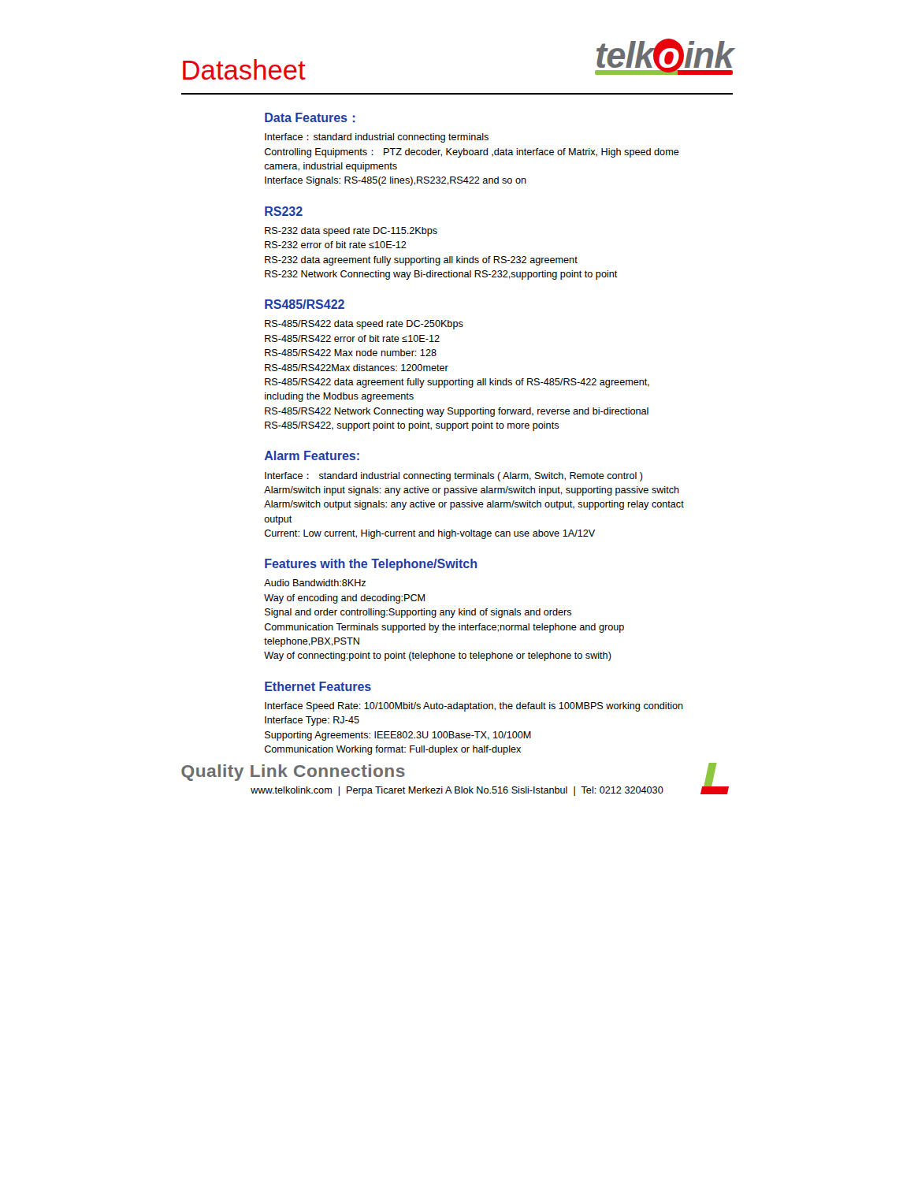Datasheet
telk oink
Data Features：
Interface：standard industrial connecting terminals
Controlling Equipments： PTZ decoder, Keyboard ,data interface of Matrix, High speed dome camera, industrial equipments
Interface Signals: RS-485(2 lines),RS232,RS422 and so on
RS232
RS-232 data speed rate DC-115.2Kbps
RS-232 error of bit rate ≤10E-12
RS-232 data agreement fully supporting all kinds of RS-232 agreement
RS-232 Network Connecting way Bi-directional RS-232,supporting point to point
RS485/RS422
RS-485/RS422 data speed rate DC-250Kbps
RS-485/RS422 error of bit rate ≤10E-12
RS-485/RS422 Max node number: 128
RS-485/RS422Max distances: 1200meter
RS-485/RS422 data agreement fully supporting all kinds of RS-485/RS-422 agreement, including the Modbus agreements
RS-485/RS422 Network Connecting way Supporting forward, reverse and bi-directional
RS-485/RS422, support point to point, support point to more points
Alarm Features:
Interface： standard industrial connecting terminals ( Alarm, Switch, Remote control )
Alarm/switch input signals: any active or passive alarm/switch input, supporting passive switch
Alarm/switch output signals: any active or passive alarm/switch output, supporting relay contact output
Current: Low current, High-current and high-voltage can use above 1A/12V
Features with the Telephone/Switch
Audio Bandwidth:8KHz
Way of encoding and decoding:PCM
Signal and order controlling:Supporting any kind of signals and orders
Communication Terminals supported by the interface;normal telephone and group telephone,PBX,PSTN
Way of connecting:point to point (telephone to telephone or telephone to swith)
Ethernet Features
Interface Speed Rate: 10/100Mbit/s Auto-adaptation, the default is 100MBPS working condition
Interface Type: RJ-45
Supporting Agreements: IEEE802.3U 100Base-TX, 10/100M
Communication Working format: Full-duplex or half-duplex
Quality Link Connections
www.telkolink.com | Perpa Ticaret Merkezi A Blok No.516 Sisli-Istanbul | Tel: 0212 3204030